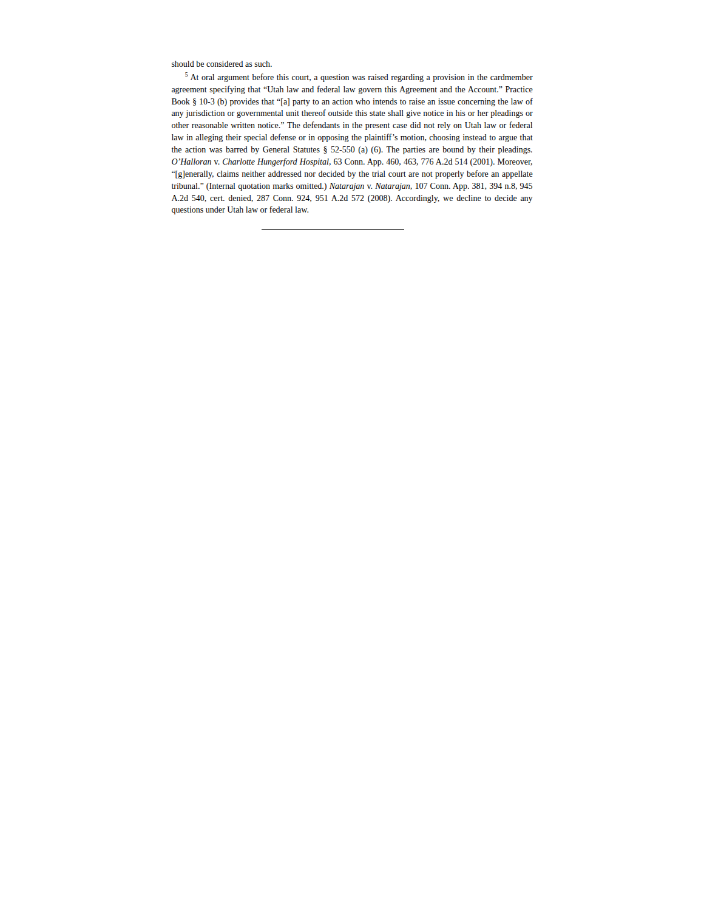should be considered as such.
5 At oral argument before this court, a question was raised regarding a provision in the cardmember agreement specifying that “Utah law and federal law govern this Agreement and the Account.” Practice Book § 10-3 (b) provides that “[a] party to an action who intends to raise an issue concerning the law of any jurisdiction or governmental unit thereof outside this state shall give notice in his or her pleadings or other reasonable written notice.” The defendants in the present case did not rely on Utah law or federal law in alleging their special defense or in opposing the plaintiff’s motion, choosing instead to argue that the action was barred by General Statutes § 52-550 (a) (6). The parties are bound by their pleadings. O’Halloran v. Charlotte Hungerford Hospital, 63 Conn. App. 460, 463, 776 A.2d 514 (2001). Moreover, “[g]enerally, claims neither addressed nor decided by the trial court are not properly before an appellate tribunal.” (Internal quotation marks omitted.) Natarajan v. Natarajan, 107 Conn. App. 381, 394 n.8, 945 A.2d 540, cert. denied, 287 Conn. 924, 951 A.2d 572 (2008). Accordingly, we decline to decide any questions under Utah law or federal law.